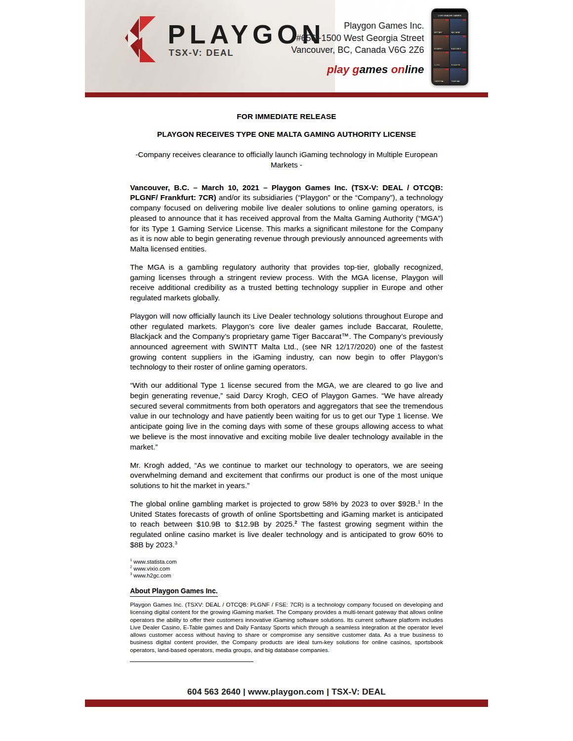PLAYGON
TSX-V: DEAL
Playgon Games Inc.
#656 -1500 West Georgia Street
Vancouver, BC, Canada V6G 2Z6
play games online
LIVE DEALER GAMES
BRITTANY
BACCARAT
EDUARDO
BLACKJACK
LLOYD
ROULETTE
CHRISTINA
TIGER BAC
FOR IMMEDIATE RELEASE
PLAYGON RECEIVES TYPE ONE MALTA GAMING AUTHORITY LICENSE
-Company receives clearance to officially launch iGaming technology in Multiple European Markets -
Vancouver, B.C. – March 10, 2021 – Playgon Games Inc. (TSX-V: DEAL / OTCQB: PLGNF/ Frankfurt: 7CR) and/or its subsidiaries (“Playgon” or the “Company”), a technology company focused on delivering mobile live dealer solutions to online gaming operators, is pleased to announce that it has received approval from the Malta Gaming Authority (“MGA”) for its Type 1 Gaming Service License. This marks a significant milestone for the Company as it is now able to begin generating revenue through previously announced agreements with Malta licensed entities.
The MGA is a gambling regulatory authority that provides top-tier, globally recognized, gaming licenses through a stringent review process. With the MGA license, Playgon will receive additional credibility as a trusted betting technology supplier in Europe and other regulated markets globally.
Playgon will now officially launch its Live Dealer technology solutions throughout Europe and other regulated markets. Playgon’s core live dealer games include Baccarat, Roulette, Blackjack and the Company’s proprietary game Tiger Baccarat™. The Company’s previously announced agreement with SWINTT Malta Ltd., (see NR 12/17/2020) one of the fastest growing content suppliers in the iGaming industry, can now begin to offer Playgon’s technology to their roster of online gaming operators.
“With our additional Type 1 license secured from the MGA, we are cleared to go live and begin generating revenue,” said Darcy Krogh, CEO of Playgon Games. “We have already secured several commitments from both operators and aggregators that see the tremendous value in our technology and have patiently been waiting for us to get our Type 1 license. We anticipate going live in the coming days with some of these groups allowing access to what we believe is the most innovative and exciting mobile live dealer technology available in the market.”
Mr. Krogh added, “As we continue to market our technology to operators, we are seeing overwhelming demand and excitement that confirms our product is one of the most unique solutions to hit the market in years.”
The global online gambling market is projected to grow 58% by 2023 to over $92B.1 In the United States forecasts of growth of online Sportsbetting and iGaming market is anticipated to reach between $10.9B to $12.9B by 2025.2 The fastest growing segment within the regulated online casino market is live dealer technology and is anticipated to grow 60% to $8B by 2023.3
1 www.statista.com
2 www.vixio.com
3 www.h2gc.com
About Playgon Games Inc.
Playgon Games Inc. (TSXV: DEAL / OTCQB: PLGNF / FSE: 7CR) is a technology company focused on developing and licensing digital content for the growing iGaming market. The Company provides a multi-tenant gateway that allows online operators the ability to offer their customers innovative iGaming software solutions. Its current software platform includes Live Dealer Casino, E-Table games and Daily Fantasy Sports which through a seamless integration at the operator level allows customer access without having to share or compromise any sensitive customer data. As a true business to business digital content provider, the Company products are ideal turn-key solutions for online casinos, sportsbook operators, land-based operators, media groups, and big database companies.
604 563 2640 | www.playgon.com | TSX-V: DEAL